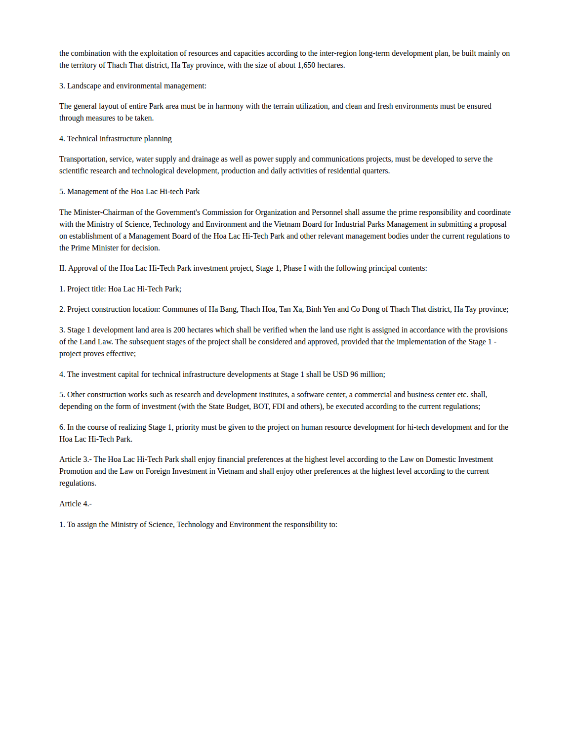the combination with the exploitation of resources and capacities according to the inter-region long-term development plan, be built mainly on the territory of Thach That district, Ha Tay province, with the size of about 1,650 hectares.
3. Landscape and environmental management:
The general layout of entire Park area must be in harmony with the terrain utilization, and clean and fresh environments must be ensured through measures to be taken.
4. Technical infrastructure planning
Transportation, service, water supply and drainage as well as power supply and communications projects, must be developed to serve the scientific research and technological development, production and daily activities of residential quarters.
5. Management of the Hoa Lac Hi-tech Park
The Minister-Chairman of the Government's Commission for Organization and Personnel shall assume the prime responsibility and coordinate with the Ministry of Science, Technology and Environment and the Vietnam Board for Industrial Parks Management in submitting a proposal on establishment of a Management Board of the Hoa Lac Hi-Tech Park and other relevant management bodies under the current regulations to the Prime Minister for decision.
II. Approval of the Hoa Lac Hi-Tech Park investment project, Stage 1, Phase I with the following principal contents:
1. Project title: Hoa Lac Hi-Tech Park;
2. Project construction location: Communes of Ha Bang, Thach Hoa, Tan Xa, Binh Yen and Co Dong of Thach That district, Ha Tay province;
3. Stage 1 development land area is 200 hectares which shall be verified when the land use right is assigned in accordance with the provisions of the Land Law. The subsequent stages of the project shall be considered and approved, provided that the implementation of the Stage 1 - project proves effective;
4. The investment capital for technical infrastructure developments at Stage 1 shall be USD 96 million;
5. Other construction works such as research and development institutes, a software center, a commercial and business center etc. shall, depending on the form of investment (with the State Budget, BOT, FDI and others), be executed according to the current regulations;
6. In the course of realizing Stage 1, priority must be given to the project on human resource development for hi-tech development and for the Hoa Lac Hi-Tech Park.
Article 3.- The Hoa Lac Hi-Tech Park shall enjoy financial preferences at the highest level according to the Law on Domestic Investment Promotion and the Law on Foreign Investment in Vietnam and shall enjoy other preferences at the highest level according to the current regulations.
Article 4.-
1. To assign the Ministry of Science, Technology and Environment the responsibility to: